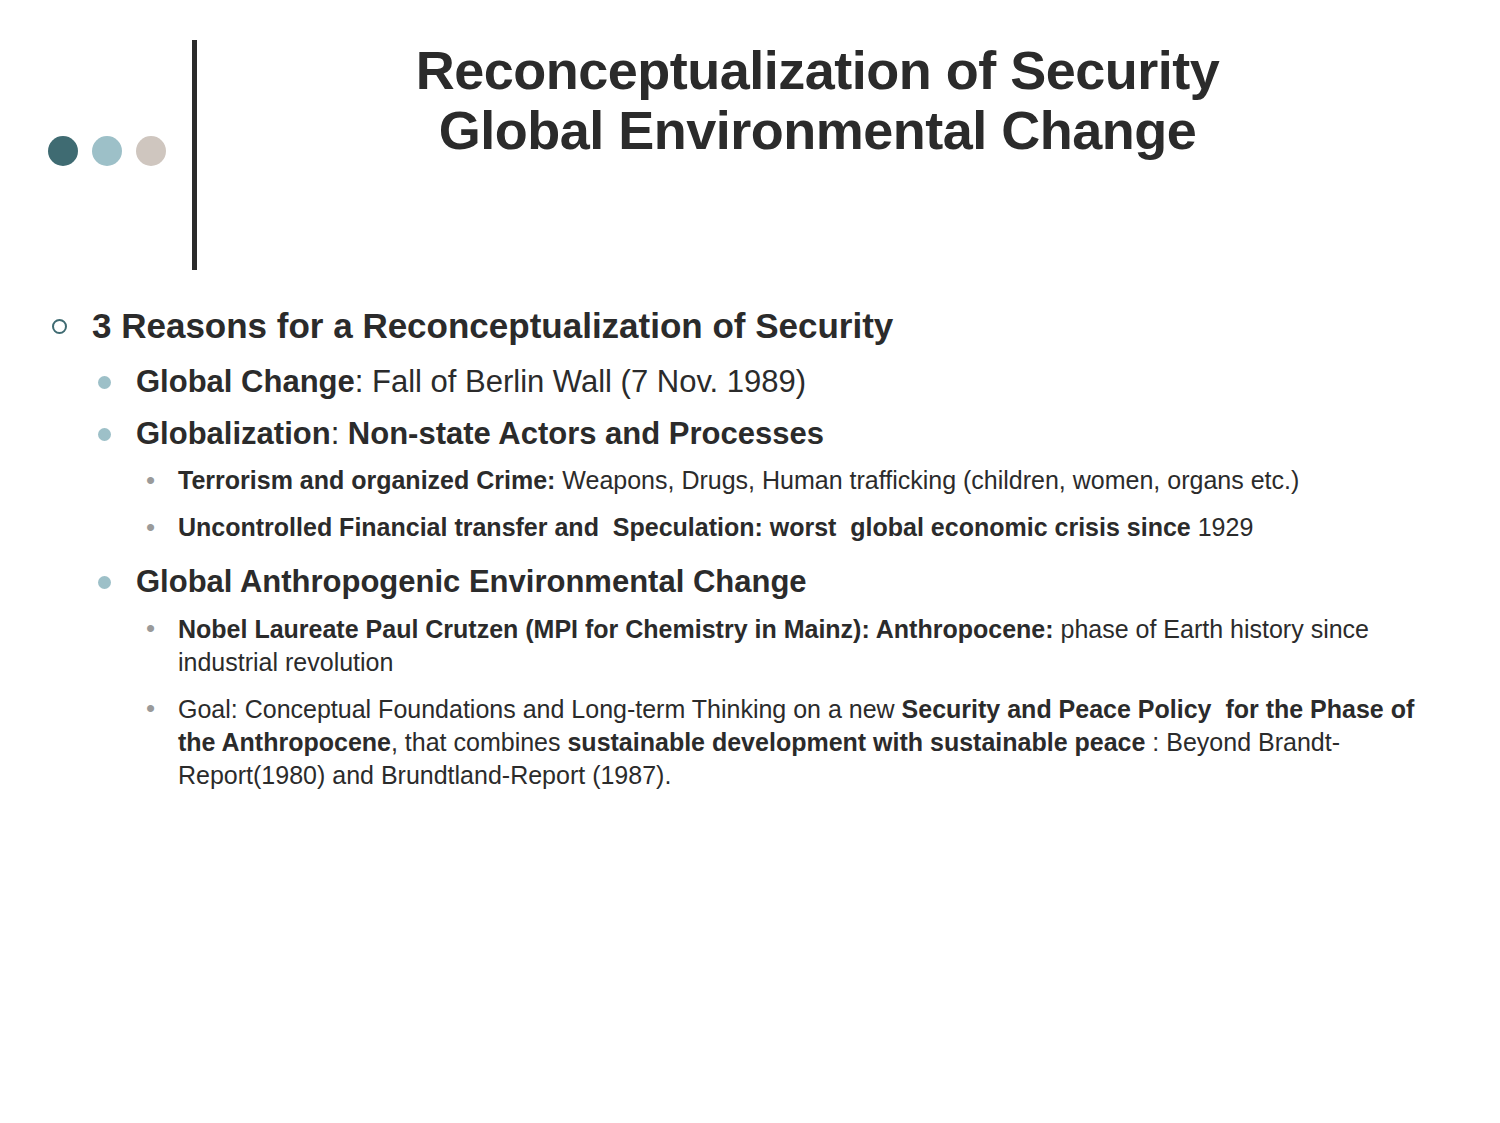Reconceptualization of Security
Global Environmental Change
3 Reasons for a Reconceptualization of Security
Global Change: Fall of Berlin Wall (7 Nov. 1989)
Globalization: Non-state Actors and Processes
Terrorism and organized Crime: Weapons, Drugs, Human trafficking (children, women, organs etc.)
Uncontrolled Financial transfer and Speculation: worst global economic crisis since 1929
Global Anthropogenic Environmental Change
Nobel Laureate Paul Crutzen (MPI for Chemistry in Mainz): Anthropocene: phase of Earth history since industrial revolution
Goal: Conceptual Foundations and Long-term Thinking on a new Security and Peace Policy for the Phase of the Anthropocene, that combines sustainable development with sustainable peace : Beyond Brandt-Report(1980) and Brundtland-Report (1987).